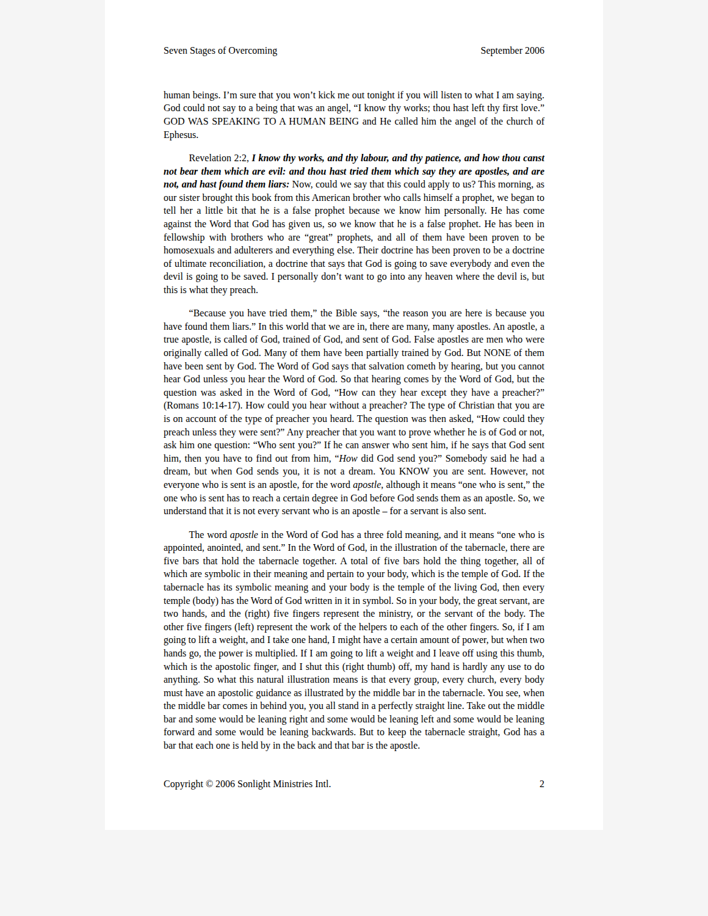Seven Stages of Overcoming
September 2006
human beings. I’m sure that you won’t kick me out tonight if you will listen to what I am saying. God could not say to a being that was an angel, “I know thy works; thou hast left thy first love.” GOD WAS SPEAKING TO A HUMAN BEING and He called him the angel of the church of Ephesus.
Revelation 2:2, I know thy works, and thy labour, and thy patience, and how thou canst not bear them which are evil: and thou hast tried them which say they are apostles, and are not, and hast found them liars: Now, could we say that this could apply to us? This morning, as our sister brought this book from this American brother who calls himself a prophet, we began to tell her a little bit that he is a false prophet because we know him personally. He has come against the Word that God has given us, so we know that he is a false prophet. He has been in fellowship with brothers who are “great” prophets, and all of them have been proven to be homosexuals and adulterers and everything else. Their doctrine has been proven to be a doctrine of ultimate reconciliation, a doctrine that says that God is going to save everybody and even the devil is going to be saved. I personally don’t want to go into any heaven where the devil is, but this is what they preach.
“Because you have tried them,” the Bible says, “the reason you are here is because you have found them liars.” In this world that we are in, there are many, many apostles. An apostle, a true apostle, is called of God, trained of God, and sent of God. False apostles are men who were originally called of God. Many of them have been partially trained by God. But NONE of them have been sent by God. The Word of God says that salvation cometh by hearing, but you cannot hear God unless you hear the Word of God. So that hearing comes by the Word of God, but the question was asked in the Word of God, “How can they hear except they have a preacher?” (Romans 10:14-17). How could you hear without a preacher? The type of Christian that you are is on account of the type of preacher you heard. The question was then asked, “How could they preach unless they were sent?” Any preacher that you want to prove whether he is of God or not, ask him one question: “Who sent you?” If he can answer who sent him, if he says that God sent him, then you have to find out from him, “How did God send you?” Somebody said he had a dream, but when God sends you, it is not a dream. You KNOW you are sent. However, not everyone who is sent is an apostle, for the word apostle, although it means “one who is sent,” the one who is sent has to reach a certain degree in God before God sends them as an apostle. So, we understand that it is not every servant who is an apostle – for a servant is also sent.
The word apostle in the Word of God has a three fold meaning, and it means “one who is appointed, anointed, and sent.” In the Word of God, in the illustration of the tabernacle, there are five bars that hold the tabernacle together. A total of five bars hold the thing together, all of which are symbolic in their meaning and pertain to your body, which is the temple of God. If the tabernacle has its symbolic meaning and your body is the temple of the living God, then every temple (body) has the Word of God written in it in symbol. So in your body, the great servant, are two hands, and the (right) five fingers represent the ministry, or the servant of the body. The other five fingers (left) represent the work of the helpers to each of the other fingers. So, if I am going to lift a weight, and I take one hand, I might have a certain amount of power, but when two hands go, the power is multiplied. If I am going to lift a weight and I leave off using this thumb, which is the apostolic finger, and I shut this (right thumb) off, my hand is hardly any use to do anything. So what this natural illustration means is that every group, every church, every body must have an apostolic guidance as illustrated by the middle bar in the tabernacle. You see, when the middle bar comes in behind you, you all stand in a perfectly straight line. Take out the middle bar and some would be leaning right and some would be leaning left and some would be leaning forward and some would be leaning backwards. But to keep the tabernacle straight, God has a bar that each one is held by in the back and that bar is the apostle.
Copyright © 2006 Sonlight Ministries Intl.
2